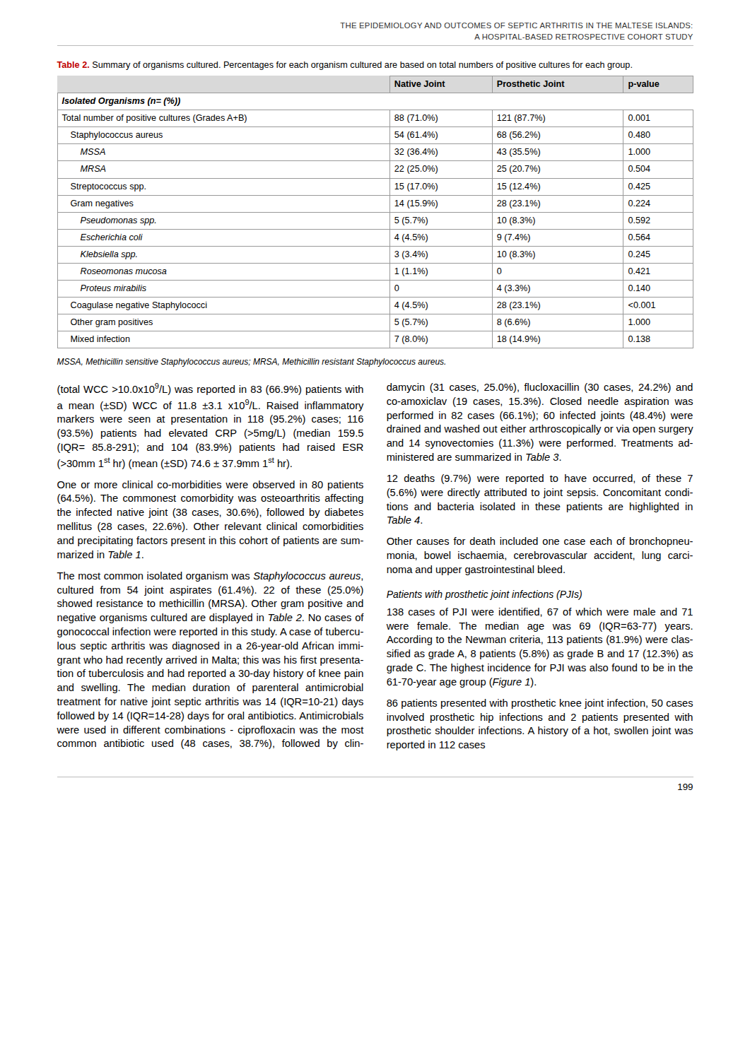The Epidemiology and Outcomes of Septic Arthritis in the Maltese Islands:
A Hospital-Based Retrospective Cohort Study
Table 2. Summary of organisms cultured. Percentages for each organism cultured are based on total numbers of positive cultures for each group.
| | Native Joint | Prosthetic Joint | p-value |
| --- | --- | --- | --- |
| Isolated Organisms (n= (%)) | | | |
| Total number of positive cultures (Grades A+B) | 88 (71.0%) | 121 (87.7%) | 0.001 |
| Staphylococcus aureus | 54 (61.4%) | 68 (56.2%) | 0.480 |
| MSSA | 32 (36.4%) | 43 (35.5%) | 1.000 |
| MRSA | 22 (25.0%) | 25 (20.7%) | 0.504 |
| Streptococcus spp. | 15 (17.0%) | 15 (12.4%) | 0.425 |
| Gram negatives | 14 (15.9%) | 28 (23.1%) | 0.224 |
| Pseudomonas spp. | 5 (5.7%) | 10 (8.3%) | 0.592 |
| Escherichia coli | 4 (4.5%) | 9 (7.4%) | 0.564 |
| Klebsiella spp. | 3 (3.4%) | 10 (8.3%) | 0.245 |
| Roseomonas mucosa | 1 (1.1%) | 0 | 0.421 |
| Proteus mirabilis | 0 | 4 (3.3%) | 0.140 |
| Coagulase negative Staphylococci | 4 (4.5%) | 28 (23.1%) | <0.001 |
| Other gram positives | 5 (5.7%) | 8 (6.6%) | 1.000 |
| Mixed infection | 7 (8.0%) | 18 (14.9%) | 0.138 |
MSSA, Methicillin sensitive Staphylococcus aureus; MRSA, Methicillin resistant Staphylococcus aureus.
(total WCC >10.0x109/L) was reported in 83 (66.9%) patients with a mean (±SD) WCC of 11.8 ±3.1 x109/L. Raised inflammatory markers were seen at presentation in 118 (95.2%) cases; 116 (93.5%) patients had elevated CRP (>5mg/L) (median 159.5 (IQR= 85.8-291); and 104 (83.9%) patients had raised ESR (>30mm 1st hr) (mean (±SD) 74.6 ± 37.9mm 1st hr).
One or more clinical co-morbidities were observed in 80 patients (64.5%). The commonest comorbidity was osteoarthritis affecting the infected native joint (38 cases, 30.6%), followed by diabetes mellitus (28 cases, 22.6%). Other relevant clinical comorbidities and precipitating factors present in this cohort of patients are summarized in Table 1.
The most common isolated organism was Staphylococcus aureus, cultured from 54 joint aspirates (61.4%). 22 of these (25.0%) showed resistance to methicillin (MRSA). Other gram positive and negative organisms cultured are displayed in Table 2. No cases of gonococcal infection were reported in this study. A case of tuberculous septic arthritis was diagnosed in a 26-year-old African immigrant who had recently arrived in Malta; this was his first presentation of tuberculosis and had reported a 30-day history of knee pain and swelling. The median duration of parenteral antimicrobial treatment for native joint septic arthritis was 14 (IQR=10-21) days followed by 14 (IQR=14-28) days for oral antibiotics. Antimicrobials were used in different combinations - ciprofloxacin was the most common antibiotic used (48 cases, 38.7%), followed by clindamycin (31 cases, 25.0%), flucloxacillin (30 cases, 24.2%) and co-amoxiclav (19 cases, 15.3%). Closed needle aspiration was performed in 82 cases (66.1%); 60 infected joints (48.4%) were drained and washed out either arthroscopically or via open surgery and 14 synovectomies (11.3%) were performed. Treatments administered are summarized in Table 3.
12 deaths (9.7%) were reported to have occurred, of these 7 (5.6%) were directly attributed to joint sepsis. Concomitant conditions and bacteria isolated in these patients are highlighted in Table 4.
Other causes for death included one case each of bronchopneumonia, bowel ischaemia, cerebrovascular accident, lung carcinoma and upper gastrointestinal bleed.
Patients with prosthetic joint infections (PJIs)
138 cases of PJI were identified, 67 of which were male and 71 were female. The median age was 69 (IQR=63-77) years. According to the Newman criteria, 113 patients (81.9%) were classified as grade A, 8 patients (5.8%) as grade B and 17 (12.3%) as grade C. The highest incidence for PJI was also found to be in the 61-70-year age group (Figure 1).
86 patients presented with prosthetic knee joint infection, 50 cases involved prosthetic hip infections and 2 patients presented with prosthetic shoulder infections. A history of a hot, swollen joint was reported in 112 cases
199